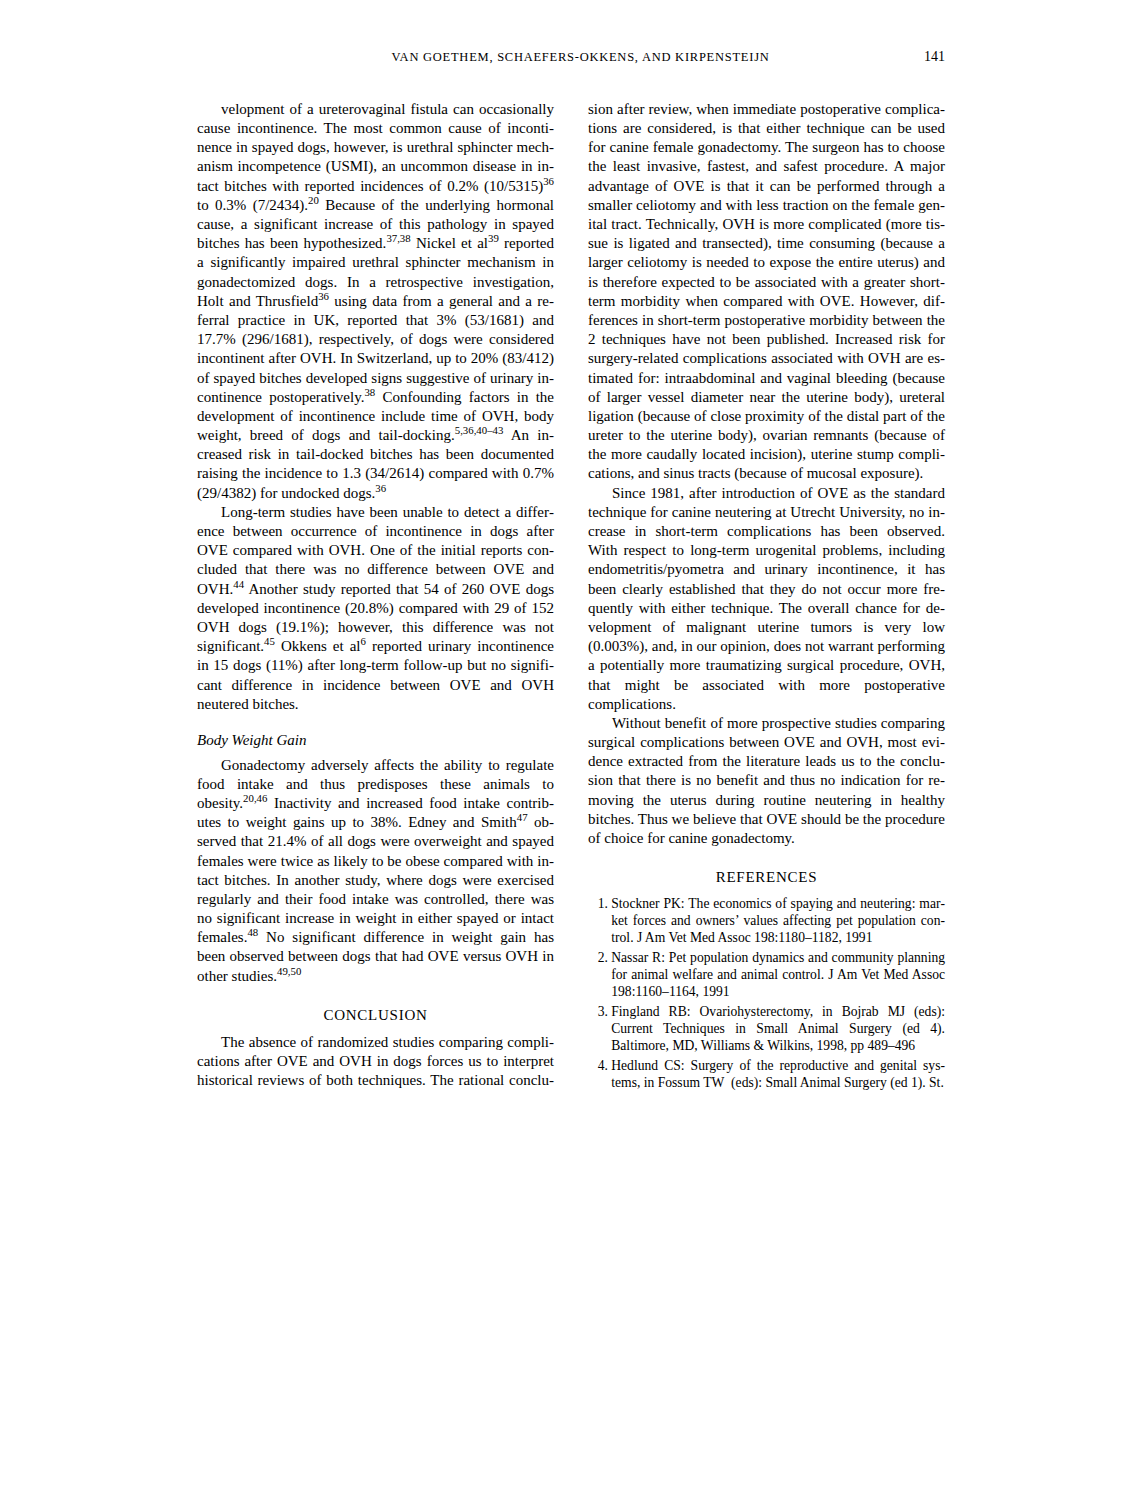VAN GOETHEM, SCHAEFERS-OKKENS, AND KIRPENSTEIJN
141
velopment of a ureterovaginal fistula can occasionally cause incontinence. The most common cause of incontinence in spayed dogs, however, is urethral sphincter mechanism incompetence (USMI), an uncommon disease in intact bitches with reported incidences of 0.2% (10/5315)36 to 0.3% (7/2434).20 Because of the underlying hormonal cause, a significant increase of this pathology in spayed bitches has been hypothesized.37,38 Nickel et al39 reported a significantly impaired urethral sphincter mechanism in gonadectomized dogs. In a retrospective investigation, Holt and Thrusfield36 using data from a general and a referral practice in UK, reported that 3% (53/1681) and 17.7% (296/1681), respectively, of dogs were considered incontinent after OVH. In Switzerland, up to 20% (83/412) of spayed bitches developed signs suggestive of urinary incontinence postoperatively.38 Confounding factors in the development of incontinence include time of OVH, body weight, breed of dogs and tail-docking.5,36,40–43 An increased risk in tail-docked bitches has been documented raising the incidence to 1.3 (34/2614) compared with 0.7% (29/4382) for undocked dogs.36
Long-term studies have been unable to detect a difference between occurrence of incontinence in dogs after OVE compared with OVH. One of the initial reports concluded that there was no difference between OVE and OVH.44 Another study reported that 54 of 260 OVE dogs developed incontinence (20.8%) compared with 29 of 152 OVH dogs (19.1%); however, this difference was not significant.45 Okkens et al6 reported urinary incontinence in 15 dogs (11%) after long-term follow-up but no significant difference in incidence between OVE and OVH neutered bitches.
Body Weight Gain
Gonadectomy adversely affects the ability to regulate food intake and thus predisposes these animals to obesity.20,46 Inactivity and increased food intake contributes to weight gains up to 38%. Edney and Smith47 observed that 21.4% of all dogs were overweight and spayed females were twice as likely to be obese compared with intact bitches. In another study, where dogs were exercised regularly and their food intake was controlled, there was no significant increase in weight in either spayed or intact females.48 No significant difference in weight gain has been observed between dogs that had OVE versus OVH in other studies.49,50
CONCLUSION
The absence of randomized studies comparing complications after OVE and OVH in dogs forces us to interpret historical reviews of both techniques. The rational conclusion after review, when immediate postoperative complications are considered, is that either technique can be used for canine female gonadectomy. The surgeon has to choose the least invasive, fastest, and safest procedure. A major advantage of OVE is that it can be performed through a smaller celiotomy and with less traction on the female genital tract. Technically, OVH is more complicated (more tissue is ligated and transected), time consuming (because a larger celiotomy is needed to expose the entire uterus) and is therefore expected to be associated with a greater short-term morbidity when compared with OVE. However, differences in short-term postoperative morbidity between the 2 techniques have not been published. Increased risk for surgery-related complications associated with OVH are estimated for: intraabdominal and vaginal bleeding (because of larger vessel diameter near the uterine body), ureteral ligation (because of close proximity of the distal part of the ureter to the uterine body), ovarian remnants (because of the more caudally located incision), uterine stump complications, and sinus tracts (because of mucosal exposure).
Since 1981, after introduction of OVE as the standard technique for canine neutering at Utrecht University, no increase in short-term complications has been observed. With respect to long-term urogenital problems, including endometritis/pyometra and urinary incontinence, it has been clearly established that they do not occur more frequently with either technique. The overall chance for development of malignant uterine tumors is very low (0.003%), and, in our opinion, does not warrant performing a potentially more traumatizing surgical procedure, OVH, that might be associated with more postoperative complications.
Without benefit of more prospective studies comparing surgical complications between OVE and OVH, most evidence extracted from the literature leads us to the conclusion that there is no benefit and thus no indication for removing the uterus during routine neutering in healthy bitches. Thus we believe that OVE should be the procedure of choice for canine gonadectomy.
REFERENCES
Stockner PK: The economics of spaying and neutering: market forces and owners’ values affecting pet population control. J Am Vet Med Assoc 198:1180–1182, 1991
Nassar R: Pet population dynamics and community planning for animal welfare and animal control. J Am Vet Med Assoc 198:1160–1164, 1991
Fingland RB: Ovariohysterectomy, in Bojrab MJ (eds): Current Techniques in Small Animal Surgery (ed 4). Baltimore, MD, Williams & Wilkins, 1998, pp 489–496
Hedlund CS: Surgery of the reproductive and genital systems, in Fossum TW (eds): Small Animal Surgery (ed 1). St.